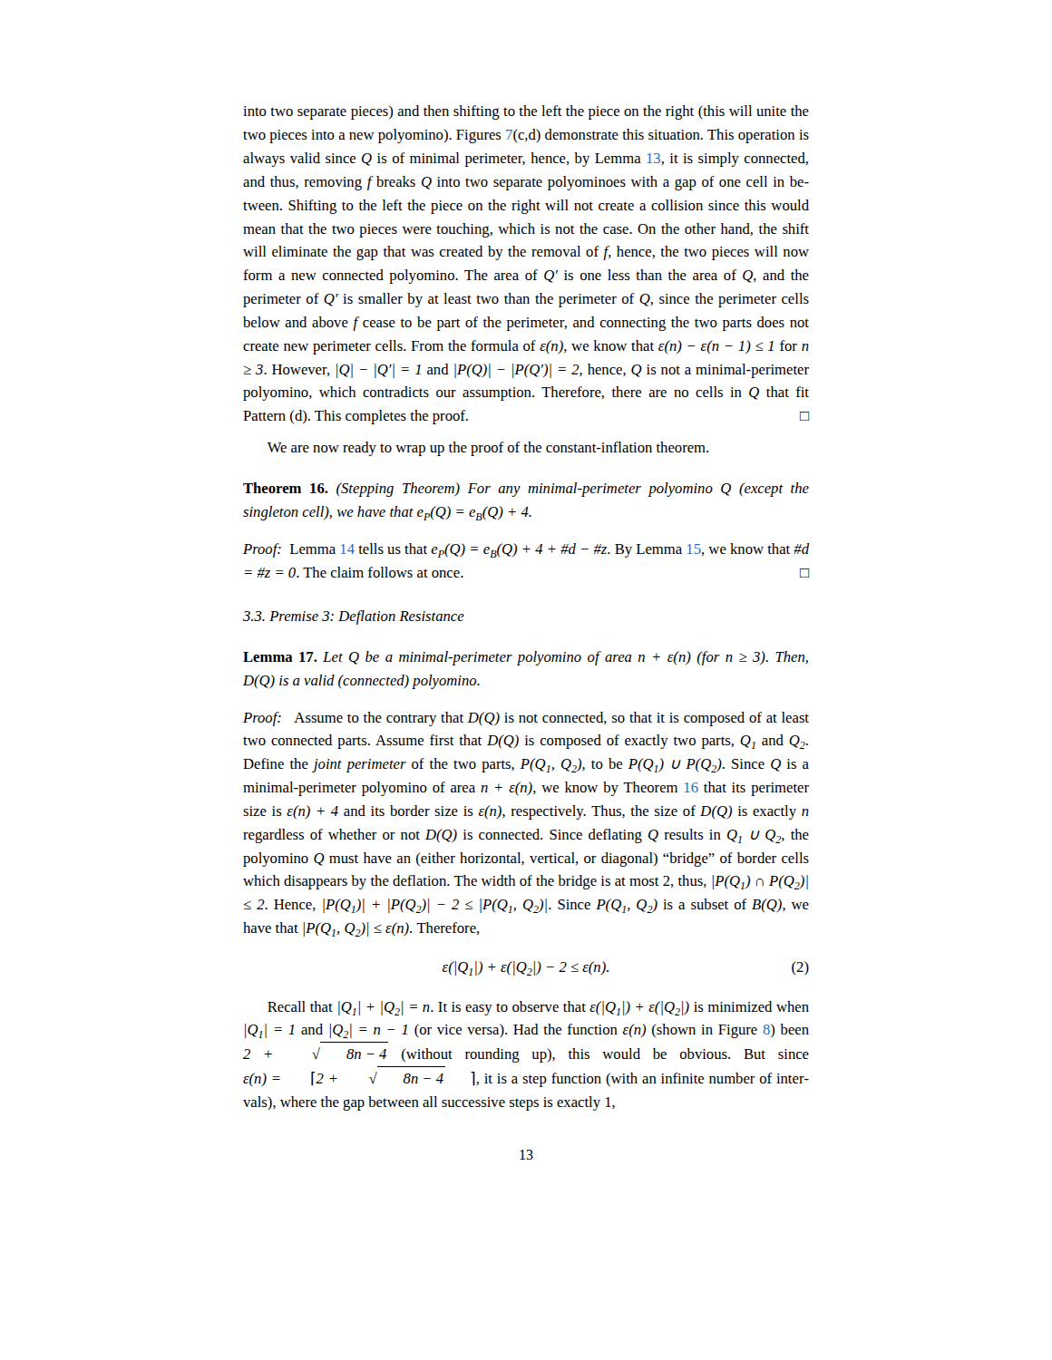into two separate pieces) and then shifting to the left the piece on the right (this will unite the two pieces into a new polyomino). Figures 7(c,d) demonstrate this situation. This operation is always valid since Q is of minimal perimeter, hence, by Lemma 13, it is simply connected, and thus, removing f breaks Q into two separate polyominoes with a gap of one cell in between. Shifting to the left the piece on the right will not create a collision since this would mean that the two pieces were touching, which is not the case. On the other hand, the shift will eliminate the gap that was created by the removal of f, hence, the two pieces will now form a new connected polyomino. The area of Q′ is one less than the area of Q, and the perimeter of Q′ is smaller by at least two than the perimeter of Q, since the perimeter cells below and above f cease to be part of the perimeter, and connecting the two parts does not create new perimeter cells. From the formula of ε(n), we know that ε(n) − ε(n − 1) ≤ 1 for n ≥ 3. However, |Q| − |Q′| = 1 and |P(Q)| − |P(Q′)| = 2, hence, Q is not a minimal-perimeter polyomino, which contradicts our assumption. Therefore, there are no cells in Q that fit Pattern (d). This completes the proof. □
We are now ready to wrap up the proof of the constant-inflation theorem.
Theorem 16. (Stepping Theorem) For any minimal-perimeter polyomino Q (except the singleton cell), we have that eP(Q) = eB(Q) + 4.
Proof: Lemma 14 tells us that eP(Q) = eB(Q) + 4 + #d − #z. By Lemma 15, we know that #d = #z = 0. The claim follows at once. □
3.3. Premise 3: Deflation Resistance
Lemma 17. Let Q be a minimal-perimeter polyomino of area n + ε(n) (for n ≥ 3). Then, D(Q) is a valid (connected) polyomino.
Proof: Assume to the contrary that D(Q) is not connected, so that it is composed of at least two connected parts. Assume first that D(Q) is composed of exactly two parts, Q1 and Q2. Define the joint perimeter of the two parts, P(Q1, Q2), to be P(Q1) ∪ P(Q2). Since Q is a minimal-perimeter polyomino of area n + ε(n), we know by Theorem 16 that its perimeter size is ε(n) + 4 and its border size is ε(n), respectively. Thus, the size of D(Q) is exactly n regardless of whether or not D(Q) is connected. Since deflating Q results in Q1 ∪ Q2, the polyomino Q must have an (either horizontal, vertical, or diagonal) “bridge” of border cells which disappears by the deflation. The width of the bridge is at most 2, thus, |P(Q1) ∩ P(Q2)| ≤ 2. Hence, |P(Q1)| + |P(Q2)| − 2 ≤ |P(Q1, Q2)|. Since P(Q1, Q2) is a subset of B(Q), we have that |P(Q1, Q2)| ≤ ε(n). Therefore,
ε(|Q1|) + ε(|Q2|) − 2 ≤ ε(n). (2)
Recall that |Q1| + |Q2| = n. It is easy to observe that ε(|Q1|) + ε(|Q2|) is minimized when |Q1| = 1 and |Q2| = n − 1 (or vice versa). Had the function ε(n) (shown in Figure 8) been 2 + √8n − 4 (without rounding up), this would be obvious. But since ε(n) = ⌈2 + √8n − 4⌉, it is a step function (with an infinite number of intervals), where the gap between all successive steps is exactly 1,
13